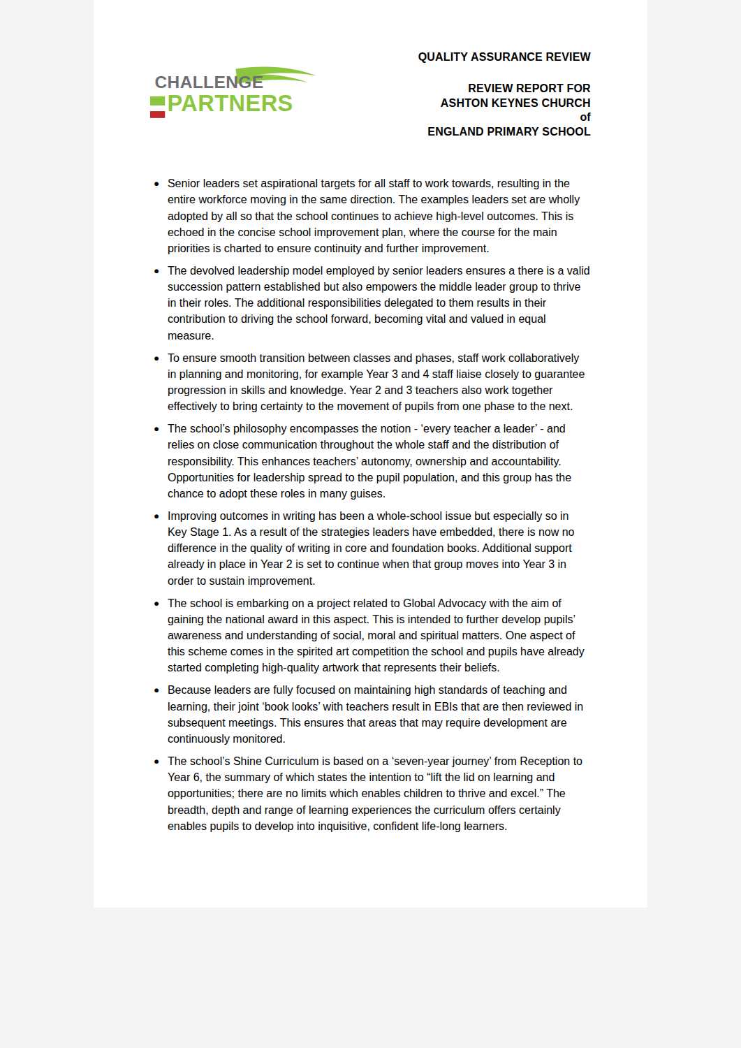Challenge Partners CHALLENGE PARTNERS
QUALITY ASSURANCE REVIEW
REVIEW REPORT FOR ASHTON KEYNES CHURCH of ENGLAND PRIMARY SCHOOL
Senior leaders set aspirational targets for all staff to work towards, resulting in the entire workforce moving in the same direction. The examples leaders set are wholly adopted by all so that the school continues to achieve high-level outcomes. This is echoed in the concise school improvement plan, where the course for the main priorities is charted to ensure continuity and further improvement.
The devolved leadership model employed by senior leaders ensures a there is a valid succession pattern established but also empowers the middle leader group to thrive in their roles. The additional responsibilities delegated to them results in their contribution to driving the school forward, becoming vital and valued in equal measure.
To ensure smooth transition between classes and phases, staff work collaboratively in planning and monitoring, for example Year 3 and 4 staff liaise closely to guarantee progression in skills and knowledge. Year 2 and 3 teachers also work together effectively to bring certainty to the movement of pupils from one phase to the next.
The school’s philosophy encompasses the notion - ‘every teacher a leader’ - and relies on close communication throughout the whole staff and the distribution of responsibility. This enhances teachers’ autonomy, ownership and accountability. Opportunities for leadership spread to the pupil population, and this group has the chance to adopt these roles in many guises.
Improving outcomes in writing has been a whole-school issue but especially so in Key Stage 1. As a result of the strategies leaders have embedded, there is now no difference in the quality of writing in core and foundation books. Additional support already in place in Year 2 is set to continue when that group moves into Year 3 in order to sustain improvement.
The school is embarking on a project related to Global Advocacy with the aim of gaining the national award in this aspect. This is intended to further develop pupils’ awareness and understanding of social, moral and spiritual matters. One aspect of this scheme comes in the spirited art competition the school and pupils have already started completing high-quality artwork that represents their beliefs.
Because leaders are fully focused on maintaining high standards of teaching and learning, their joint ‘book looks’ with teachers result in EBIs that are then reviewed in subsequent meetings. This ensures that areas that may require development are continuously monitored.
The school’s Shine Curriculum is based on a ‘seven-year journey’ from Reception to Year 6, the summary of which states the intention to “lift the lid on learning and opportunities; there are no limits which enables children to thrive and excel.” The breadth, depth and range of learning experiences the curriculum offers certainly enables pupils to develop into inquisitive, confident life-long learners.